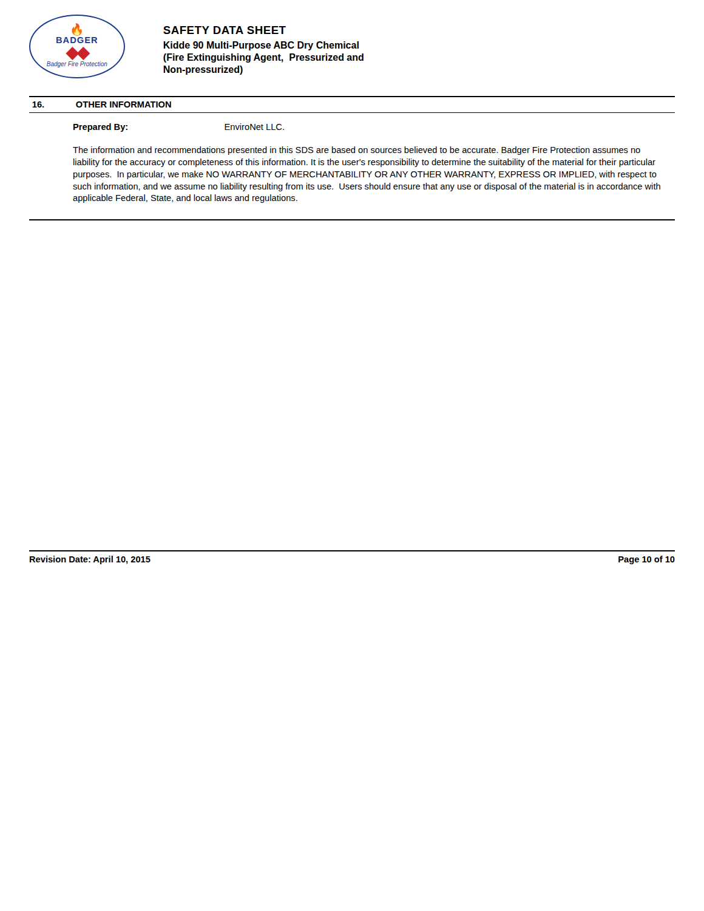🔥
BADGER
◆◆
Badger Fire Protection
SAFETY DATA SHEET
Kidde 90 Multi-Purpose ABC Dry Chemical
(Fire Extinguishing Agent, Pressurized and
Non-pressurized)
16.
OTHER INFORMATION
Prepared By:
EnviroNet LLC.
The information and recommendations presented in this SDS are based on sources believed to be accurate. Badger Fire Protection assumes no liability for the accuracy or completeness of this information. It is the user's responsibility to determine the suitability of the material for their particular purposes. In particular, we make NO WARRANTY OF MERCHANTABILITY OR ANY OTHER WARRANTY, EXPRESS OR IMPLIED, with respect to such information, and we assume no liability resulting from its use. Users should ensure that any use or disposal of the material is in accordance with applicable Federal, State, and local laws and regulations.
Revision Date: April 10, 2015
Page 10 of 10